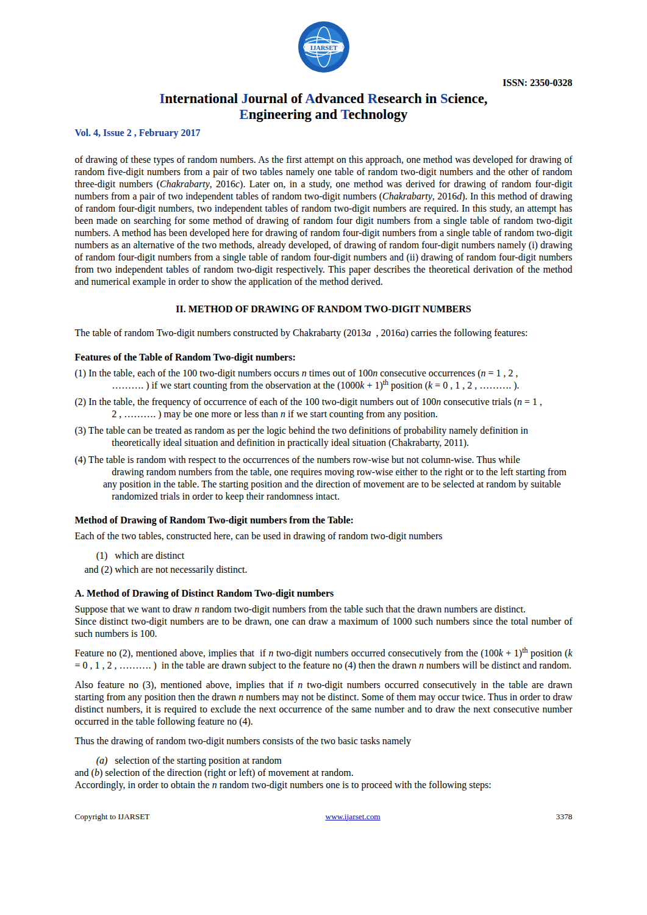IJARSET
ISSN: 2350-0328
International Journal of Advanced Research in Science,
Engineering and Technology
Vol. 4, Issue 2 , February 2017
of drawing of these types of random numbers. As the first attempt on this approach, one method was developed for drawing of random five-digit numbers from a pair of two tables namely one table of random two-digit numbers and the other of random three-digit numbers (Chakrabarty, 2016c). Later on, in a study, one method was derived for drawing of random four-digit numbers from a pair of two independent tables of random two-digit numbers (Chakrabarty, 2016d). In this method of drawing of random four-digit numbers, two independent tables of random two-digit numbers are required. In this study, an attempt has been made on searching for some method of drawing of random four digit numbers from a single table of random two-digit numbers. A method has been developed here for drawing of random four-digit numbers from a single table of random two-digit numbers as an alternative of the two methods, already developed, of drawing of random four-digit numbers namely (i) drawing of random four-digit numbers from a single table of random four-digit numbers and (ii) drawing of random four-digit numbers from two independent tables of random two-digit respectively. This paper describes the theoretical derivation of the method and numerical example in order to show the application of the method derived.
II. METHOD OF DRAWING OF RANDOM TWO-DIGIT NUMBERS
The table of random Two-digit numbers constructed by Chakrabarty (2013a , 2016a) carries the following features:
Features of the Table of Random Two-digit numbers:
(1) In the table, each of the 100 two-digit numbers occurs n times out of 100n consecutive occurrences (n = 1 , 2 , ………. ) if we start counting from the observation at the (1000k + 1)th position (k = 0 , 1 , 2 , ………. ).
(2) In the table, the frequency of occurrence of each of the 100 two-digit numbers out of 100n consecutive trials (n = 1 , 2 , ………. ) may be one more or less than n if we start counting from any position.
(3) The table can be treated as random as per the logic behind the two definitions of probability namely definition in theoretically ideal situation and definition in practically ideal situation (Chakrabarty, 2011).
(4) The table is random with respect to the occurrences of the numbers row-wise but not column-wise. Thus while drawing random numbers from the table, one requires moving row-wise either to the right or to the left starting from any position in the table. The starting position and the direction of movement are to be selected at random by suitable randomized trials in order to keep their randomness intact.
Method of Drawing of Random Two-digit numbers from the Table:
Each of the two tables, constructed here, can be used in drawing of random two-digit numbers
(1) which are distinct
and (2) which are not necessarily distinct.
A. Method of Drawing of Distinct Random Two-digit numbers
Suppose that we want to draw n random two-digit numbers from the table such that the drawn numbers are distinct.
Since distinct two-digit numbers are to be drawn, one can draw a maximum of 1000 such numbers since the total number of such numbers is 100.
Feature no (2), mentioned above, implies that if n two-digit numbers occurred consecutively from the (100k + 1)th position (k = 0 , 1 , 2 , ………. ) in the table are drawn subject to the feature no (4) then the drawn n numbers will be distinct and random.
Also feature no (3), mentioned above, implies that if n two-digit numbers occurred consecutively in the table are drawn starting from any position then the drawn n numbers may not be distinct. Some of them may occur twice. Thus in order to draw distinct numbers, it is required to exclude the next occurrence of the same number and to draw the next consecutive number occurred in the table following feature no (4).
Thus the drawing of random two-digit numbers consists of the two basic tasks namely
(a) selection of the starting position at random
and (b) selection of the direction (right or left) of movement at random.
Accordingly, in order to obtain the n random two-digit numbers one is to proceed with the following steps:
Copyright to IJARSET www.ijarset.com 3378